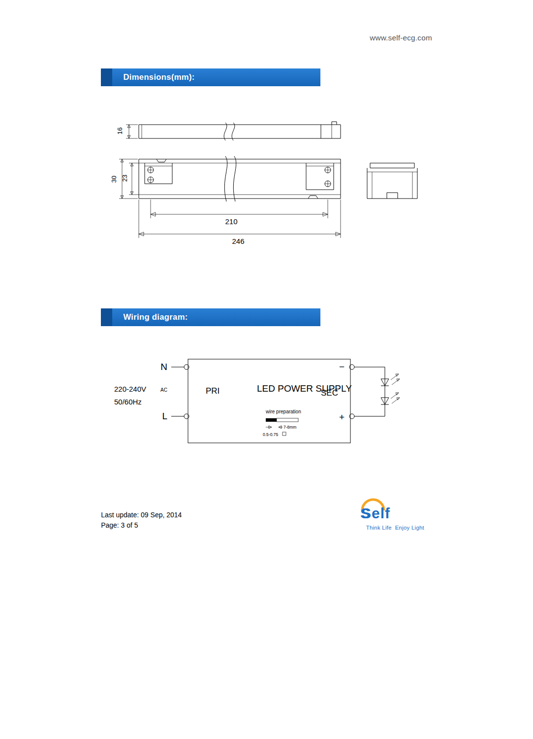www.self-ecg.com
Dimensions(mm):
16 30 23 210 246
Wiring diagram:
N L 220-240V AC 50/60Hz PRI LED POWER SUPPLY SEC − + wire preparation 7-8mm 0.5-0.75
Last update: 09 Sep, 2014
Page: 3 of 5
Self S
Think Life Enjoy Light